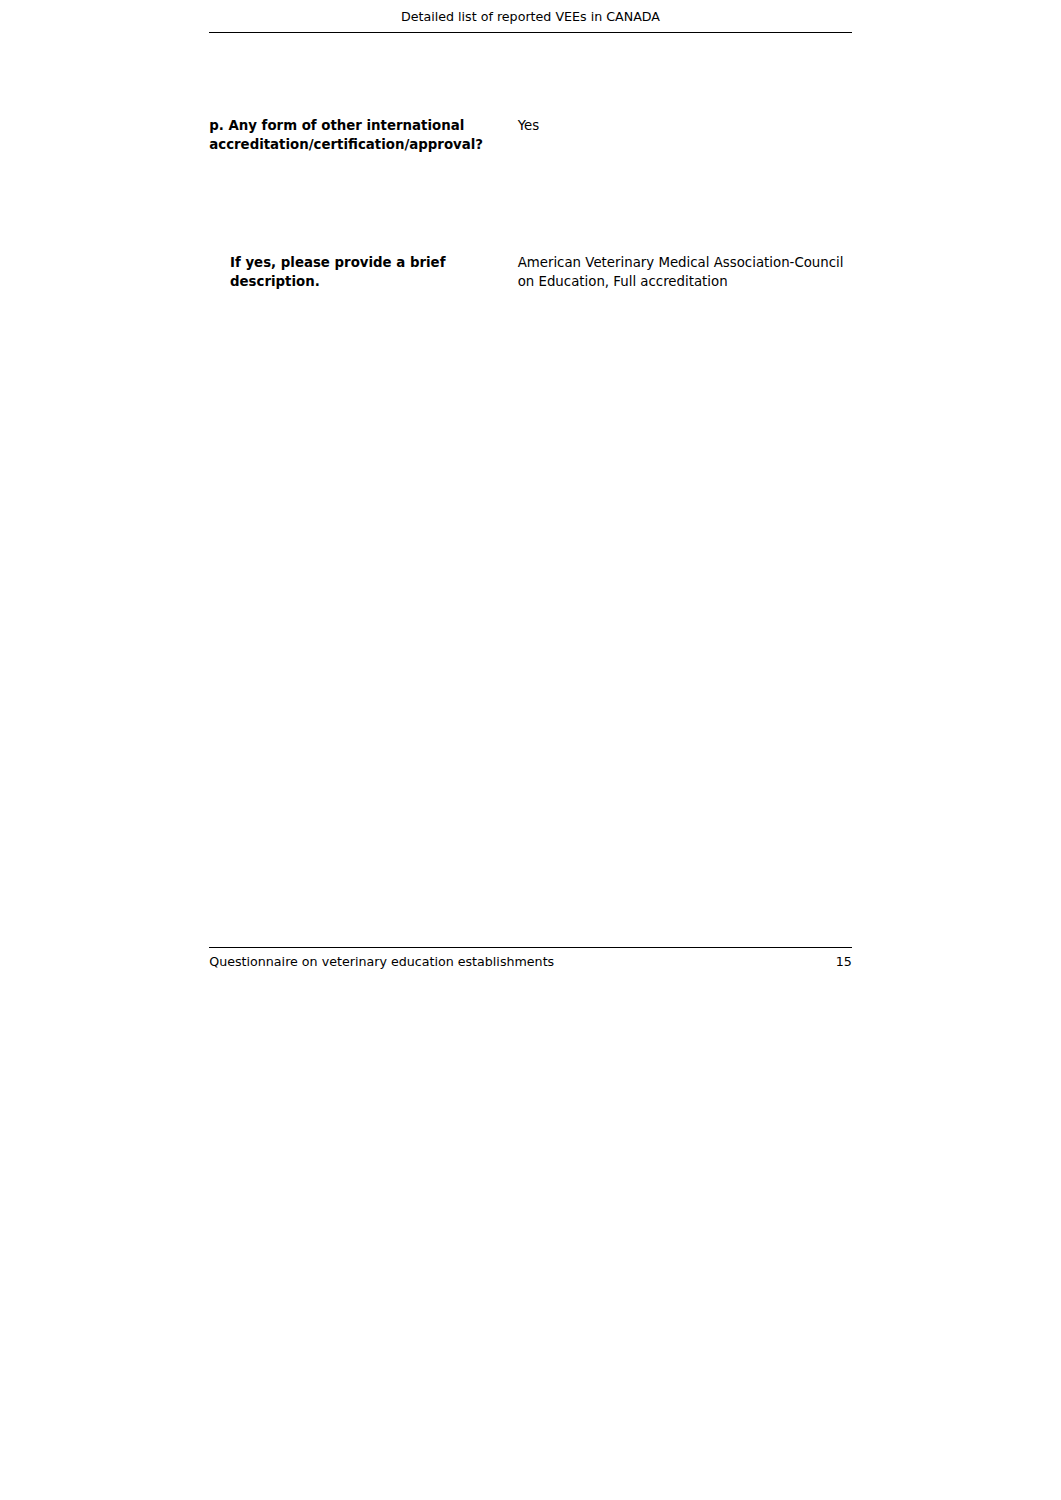Detailed list of reported VEEs in CANADA
p. Any form of other international accreditation/certification/approval?
Yes
If yes, please provide a brief description.
American Veterinary Medical Association-Council on Education, Full accreditation
Questionnaire on veterinary education establishments 15